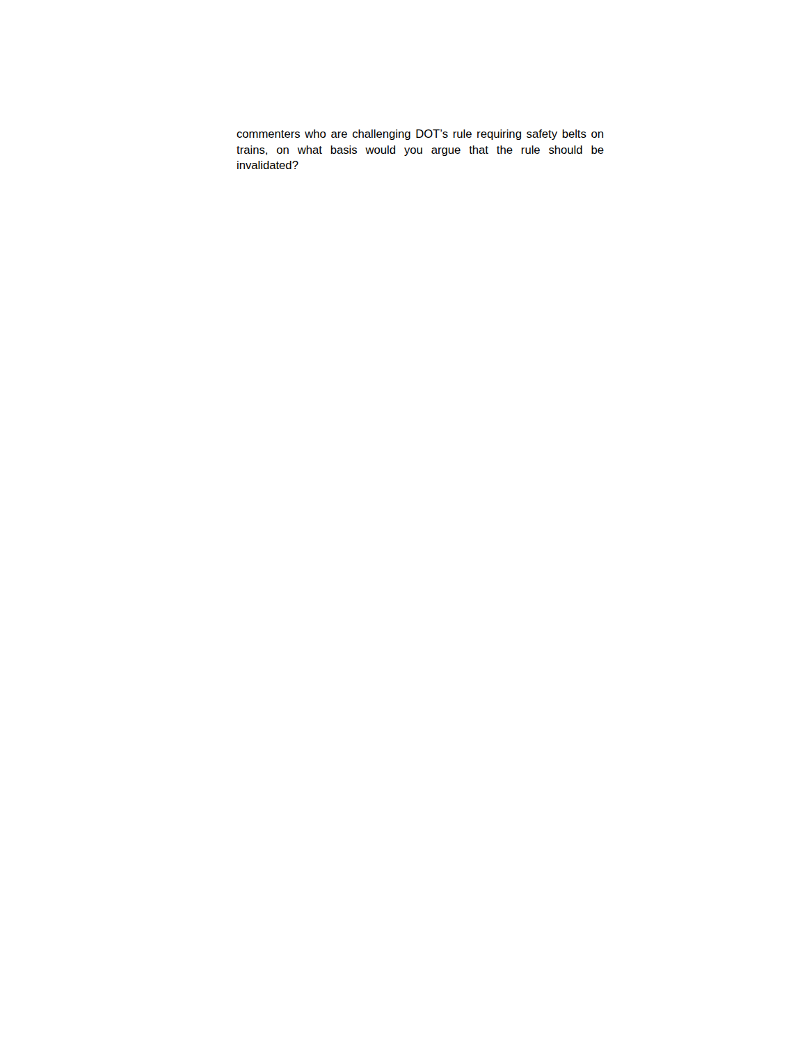commenters who are challenging DOT’s rule requiring safety belts on trains, on what basis would you argue that the rule should be invalidated?